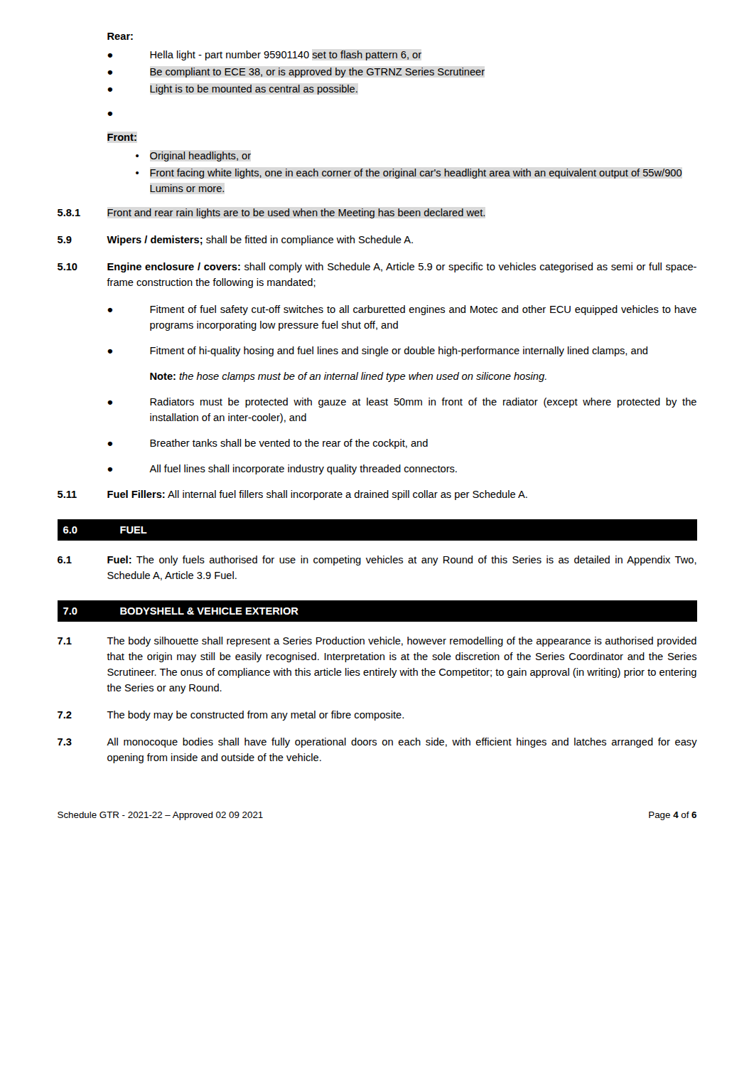Rear:
Hella light - part number 95901140 set to flash pattern 6, or
Be compliant to ECE 38, or is approved by the GTRNZ Series Scrutineer
Light is to be mounted as central as possible.
Front:
Original headlights, or
Front facing white lights, one in each corner of the original car's headlight area with an equivalent output of 55w/900 Lumins or more.
5.8.1
Front and rear rain lights are to be used when the Meeting has been declared wet.
5.9
Wipers / demisters; shall be fitted in compliance with Schedule A.
5.10
Engine enclosure / covers: shall comply with Schedule A, Article 5.9 or specific to vehicles categorised as semi or full space-frame construction the following is mandated;
Fitment of fuel safety cut-off switches to all carburetted engines and Motec and other ECU equipped vehicles to have programs incorporating low pressure fuel shut off, and
Fitment of hi-quality hosing and fuel lines and single or double high-performance internally lined clamps, and
Note: the hose clamps must be of an internal lined type when used on silicone hosing.
Radiators must be protected with gauze at least 50mm in front of the radiator (except where protected by the installation of an inter-cooler), and
Breather tanks shall be vented to the rear of the cockpit, and
All fuel lines shall incorporate industry quality threaded connectors.
5.11
Fuel Fillers: All internal fuel fillers shall incorporate a drained spill collar as per Schedule A.
6.0 FUEL
6.1
Fuel: The only fuels authorised for use in competing vehicles at any Round of this Series is as detailed in Appendix Two, Schedule A, Article 3.9 Fuel.
7.0 BODYSHELL & VEHICLE EXTERIOR
7.1
The body silhouette shall represent a Series Production vehicle, however remodelling of the appearance is authorised provided that the origin may still be easily recognised. Interpretation is at the sole discretion of the Series Coordinator and the Series Scrutineer. The onus of compliance with this article lies entirely with the Competitor; to gain approval (in writing) prior to entering the Series or any Round.
7.2
The body may be constructed from any metal or fibre composite.
7.3
All monocoque bodies shall have fully operational doors on each side, with efficient hinges and latches arranged for easy opening from inside and outside of the vehicle.
Schedule GTR - 2021-22 – Approved 02 09 2021 Page 4 of 6